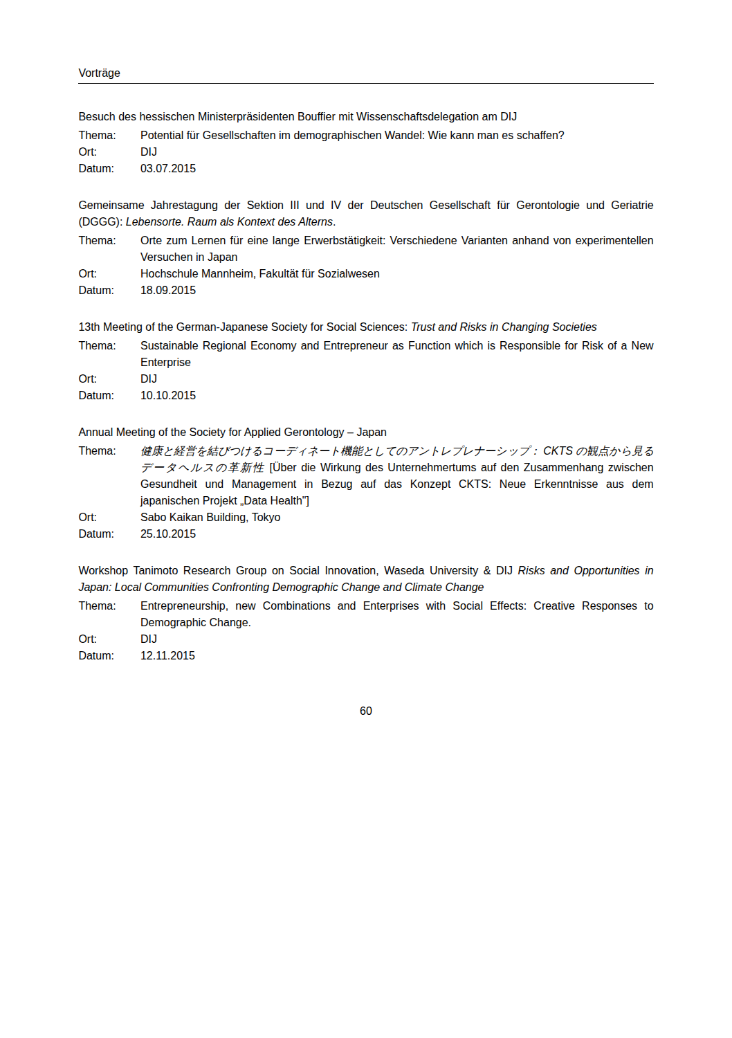Vorträge
Besuch des hessischen Ministerpräsidenten Bouffier mit Wissenschaftsdelegation am DIJ
Thema:
Potential für Gesellschaften im demographischen Wandel: Wie kann man es schaffen?
Ort:
DIJ
Datum:
03.07.2015
Gemeinsame Jahrestagung der Sektion III und IV der Deutschen Gesellschaft für Gerontologie und Geriatrie (DGGG): Lebensorte. Raum als Kontext des Alterns.
Thema:
Orte zum Lernen für eine lange Erwerbstätigkeit: Verschiedene Varianten anhand von experimentellen Versuchen in Japan
Ort:
Hochschule Mannheim, Fakultät für Sozialwesen
Datum:
18.09.2015
13th Meeting of the German-Japanese Society for Social Sciences: Trust and Risks in Changing Societies
Thema:
Sustainable Regional Economy and Entrepreneur as Function which is Responsible for Risk of a New Enterprise
Ort:
DIJ
Datum:
10.10.2015
Annual Meeting of the Society for Applied Gerontology – Japan
Thema:
健康と経営を結びつけるコーディネート機能としてのアントレプレナーシップ： CKTS の観点から見るデータヘルスの革新性 [Über die Wirkung des Unternehmertums auf den Zusammenhang zwischen Gesundheit und Management in Bezug auf das Konzept CKTS: Neue Erkenntnisse aus dem japanischen Projekt „Data Health"]
Ort:
Sabo Kaikan Building, Tokyo
Datum:
25.10.2015
Workshop Tanimoto Research Group on Social Innovation, Waseda University & DIJ Risks and Opportunities in Japan: Local Communities Confronting Demographic Change and Climate Change
Thema:
Entrepreneurship, new Combinations and Enterprises with Social Effects: Creative Responses to Demographic Change.
Ort:
DIJ
Datum:
12.11.2015
60